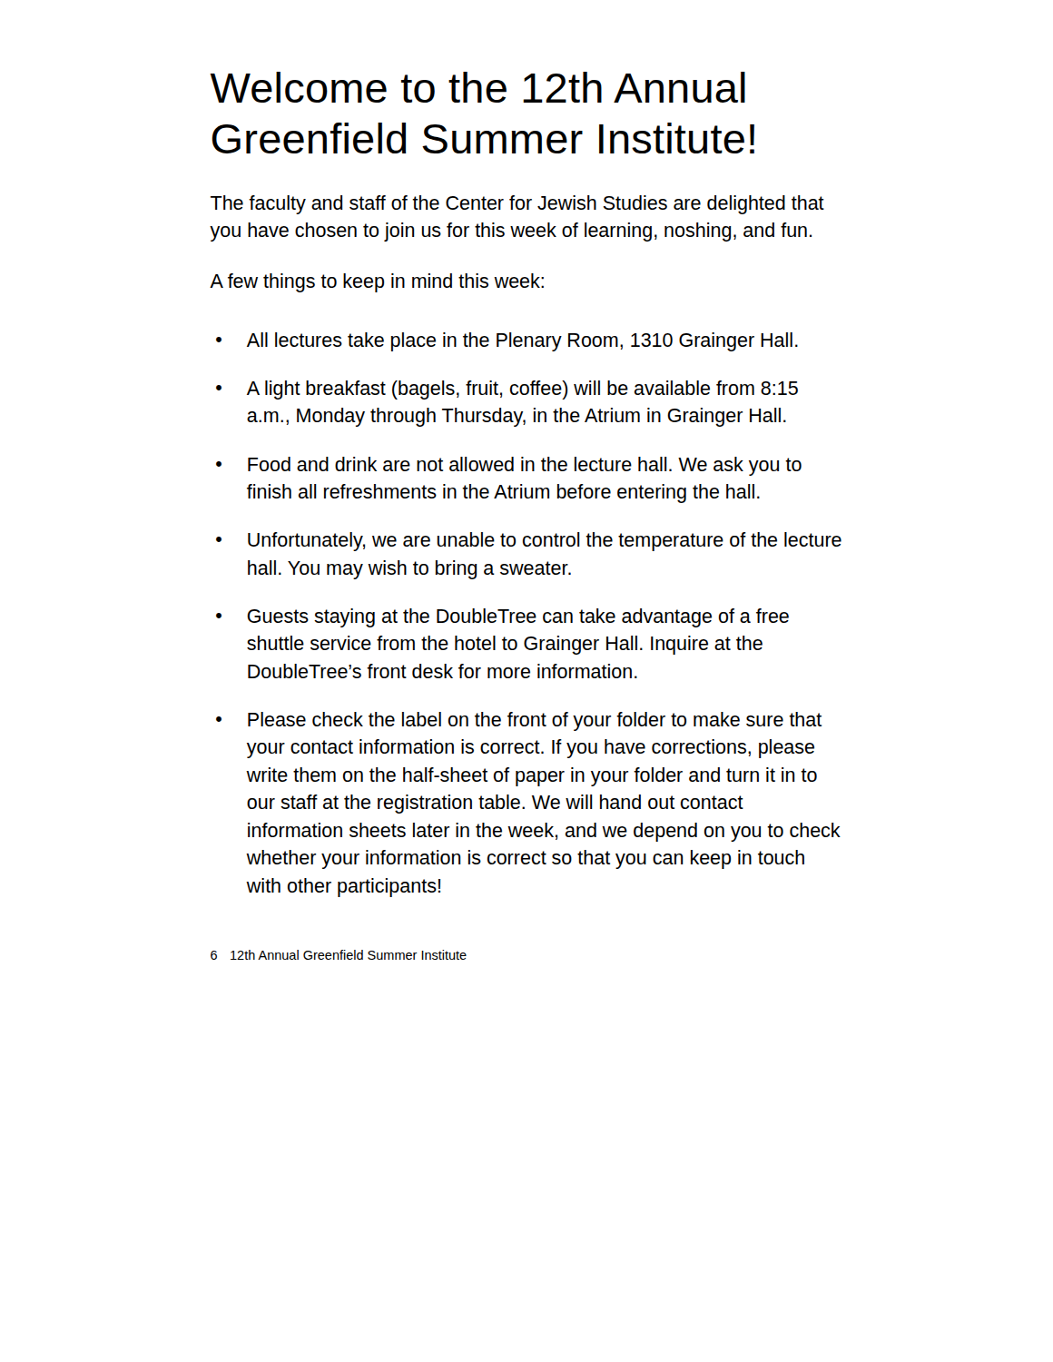Welcome to the 12th Annual Greenfield Summer Institute!
The faculty and staff of the Center for Jewish Studies are delighted that you have chosen to join us for this week of learning, noshing, and fun.
A few things to keep in mind this week:
All lectures take place in the Plenary Room, 1310 Grainger Hall.
A light breakfast (bagels, fruit, coffee) will be available from 8:15 a.m., Monday through Thursday, in the Atrium in Grainger Hall.
Food and drink are not allowed in the lecture hall. We ask you to finish all refreshments in the Atrium before entering the hall.
Unfortunately, we are unable to control the temperature of the lecture hall. You may wish to bring a sweater.
Guests staying at the DoubleTree can take advantage of a free shuttle service from the hotel to Grainger Hall. Inquire at the DoubleTree’s front desk for more information.
Please check the label on the front of your folder to make sure that your contact information is correct. If you have corrections, please write them on the half-sheet of paper in your folder and turn it in to our staff at the registration table. We will hand out contact information sheets later in the week, and we depend on you to check whether your information is correct so that you can keep in touch with other participants!
612th Annual Greenfield Summer Institute